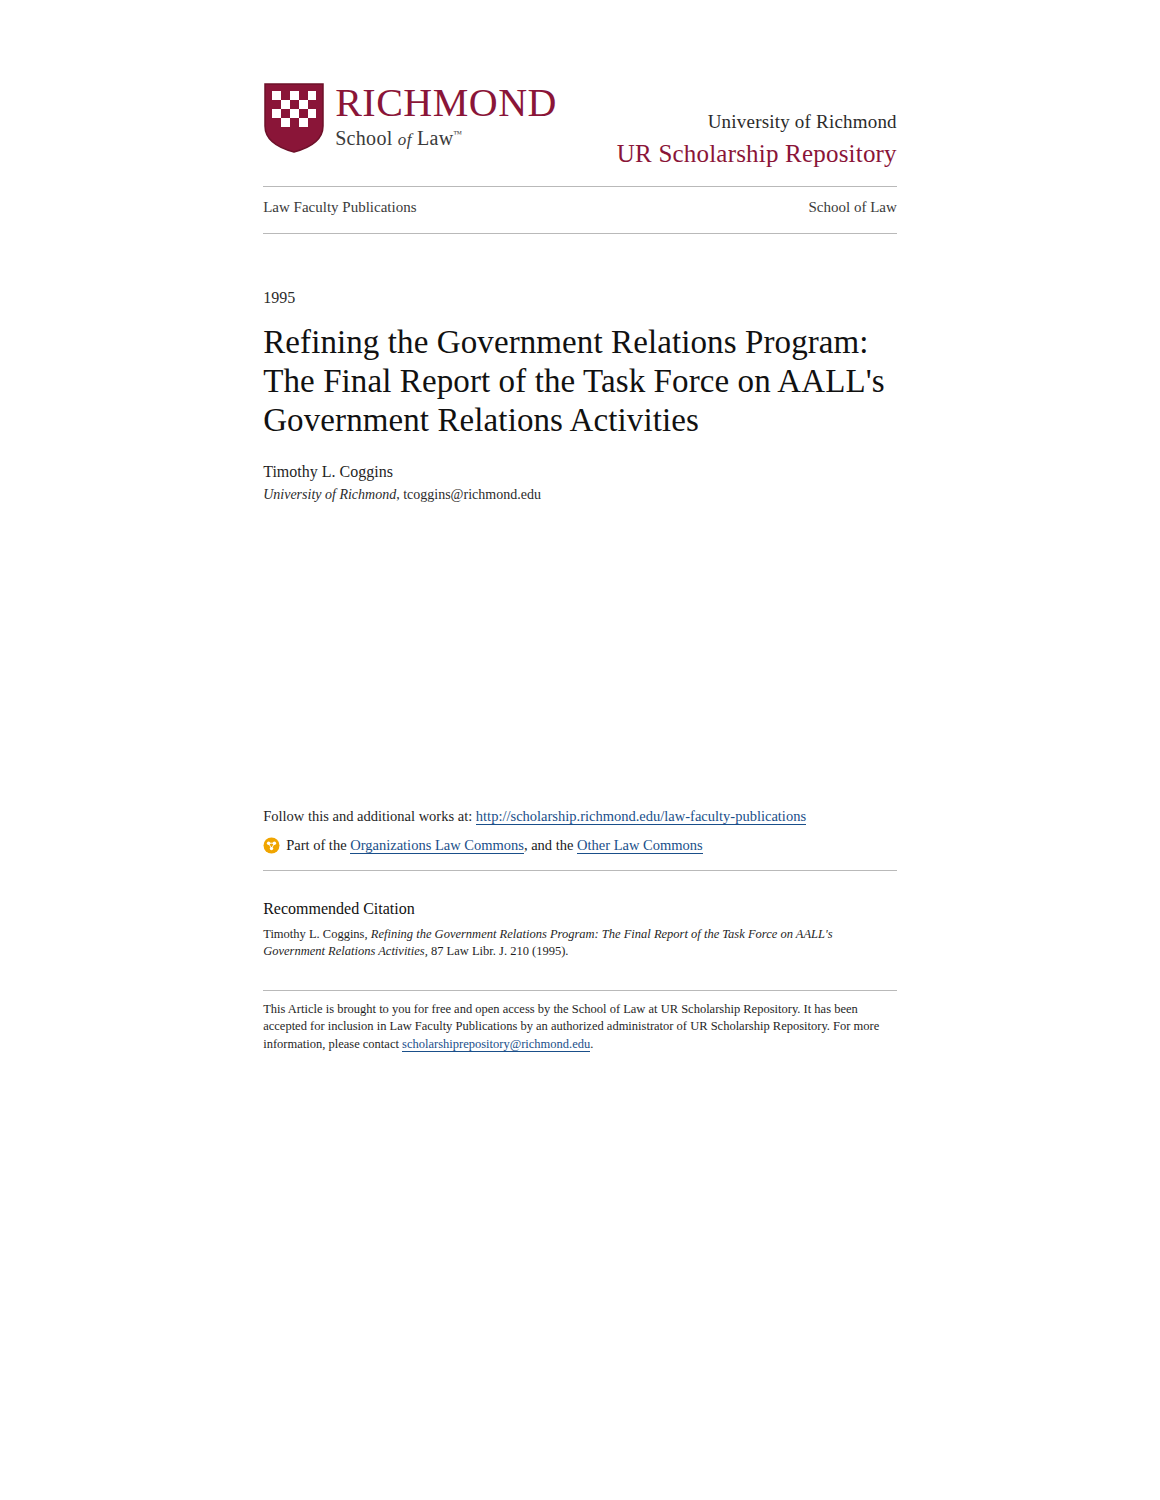RICHMOND
School of Law™
University of Richmond
UR Scholarship Repository
Law Faculty Publications School of Law
1995
Refining the Government Relations Program: The Final Report of the Task Force on AALL's Government Relations Activities
Timothy L. Coggins
University of Richmond, tcoggins@richmond.edu
Follow this and additional works at: http://scholarship.richmond.edu/law-faculty-publications
Part of the Organizations Law Commons, and the Other Law Commons
Recommended Citation
Timothy L. Coggins, Refining the Government Relations Program: The Final Report of the Task Force on AALL's Government Relations Activities, 87 Law Libr. J. 210 (1995).
This Article is brought to you for free and open access by the School of Law at UR Scholarship Repository. It has been accepted for inclusion in Law Faculty Publications by an authorized administrator of UR Scholarship Repository. For more information, please contact scholarshiprepository@richmond.edu.